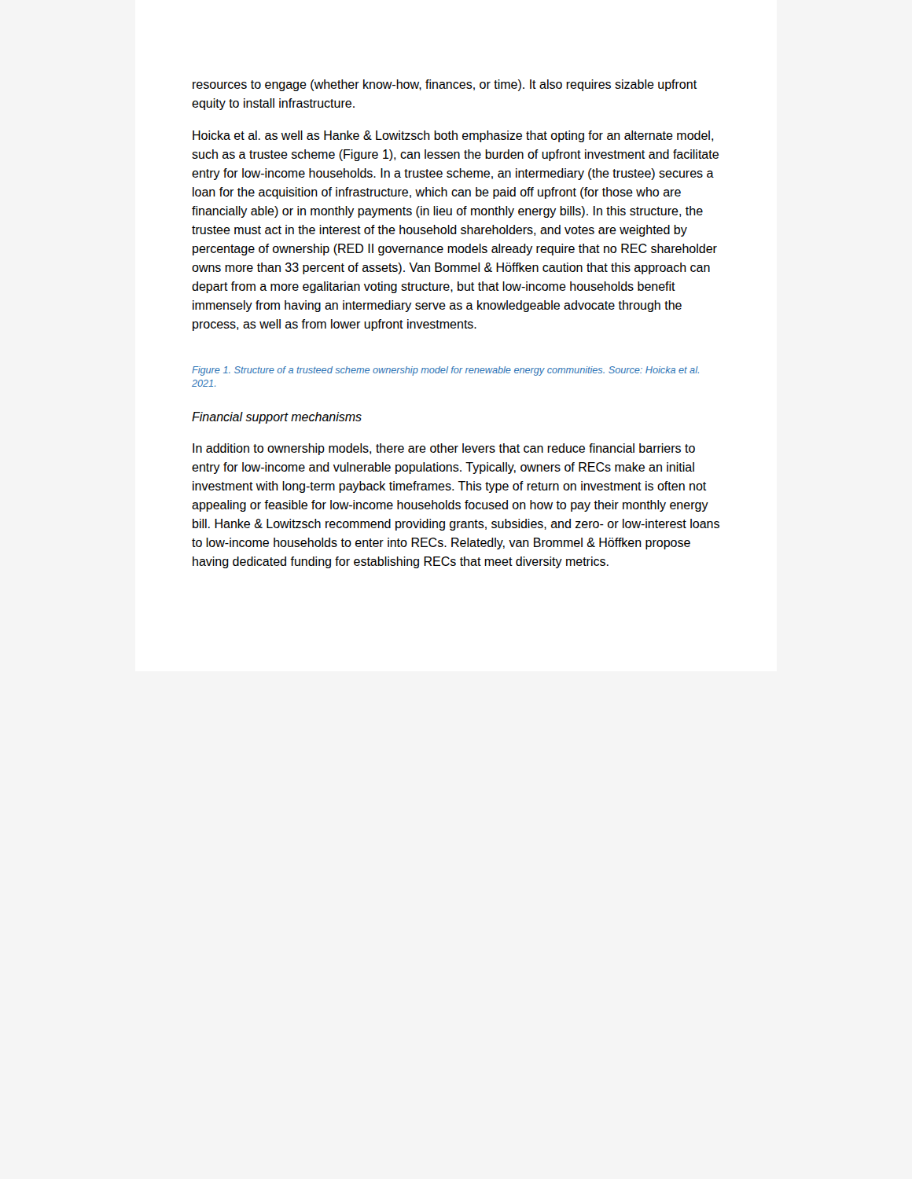resources to engage (whether know-how, finances, or time). It also requires sizable upfront equity to install infrastructure.
Hoicka et al. as well as Hanke & Lowitzsch both emphasize that opting for an alternate model, such as a trustee scheme (Figure 1), can lessen the burden of upfront investment and facilitate entry for low-income households. In a trustee scheme, an intermediary (the trustee) secures a loan for the acquisition of infrastructure, which can be paid off upfront (for those who are financially able) or in monthly payments (in lieu of monthly energy bills). In this structure, the trustee must act in the interest of the household shareholders, and votes are weighted by percentage of ownership (RED II governance models already require that no REC shareholder owns more than 33 percent of assets). Van Bommel & Höffken caution that this approach can depart from a more egalitarian voting structure, but that low-income households benefit immensely from having an intermediary serve as a knowledgeable advocate through the process, as well as from lower upfront investments.
Figure 1. Structure of a trusteed scheme ownership model for renewable energy communities. Source: Hoicka et al. 2021.
Financial support mechanisms
In addition to ownership models, there are other levers that can reduce financial barriers to entry for low-income and vulnerable populations. Typically, owners of RECs make an initial investment with long-term payback timeframes. This type of return on investment is often not appealing or feasible for low-income households focused on how to pay their monthly energy bill. Hanke & Lowitzsch recommend providing grants, subsidies, and zero- or low-interest loans to low-income households to enter into RECs. Relatedly, van Brommel & Höffken propose having dedicated funding for establishing RECs that meet diversity metrics.